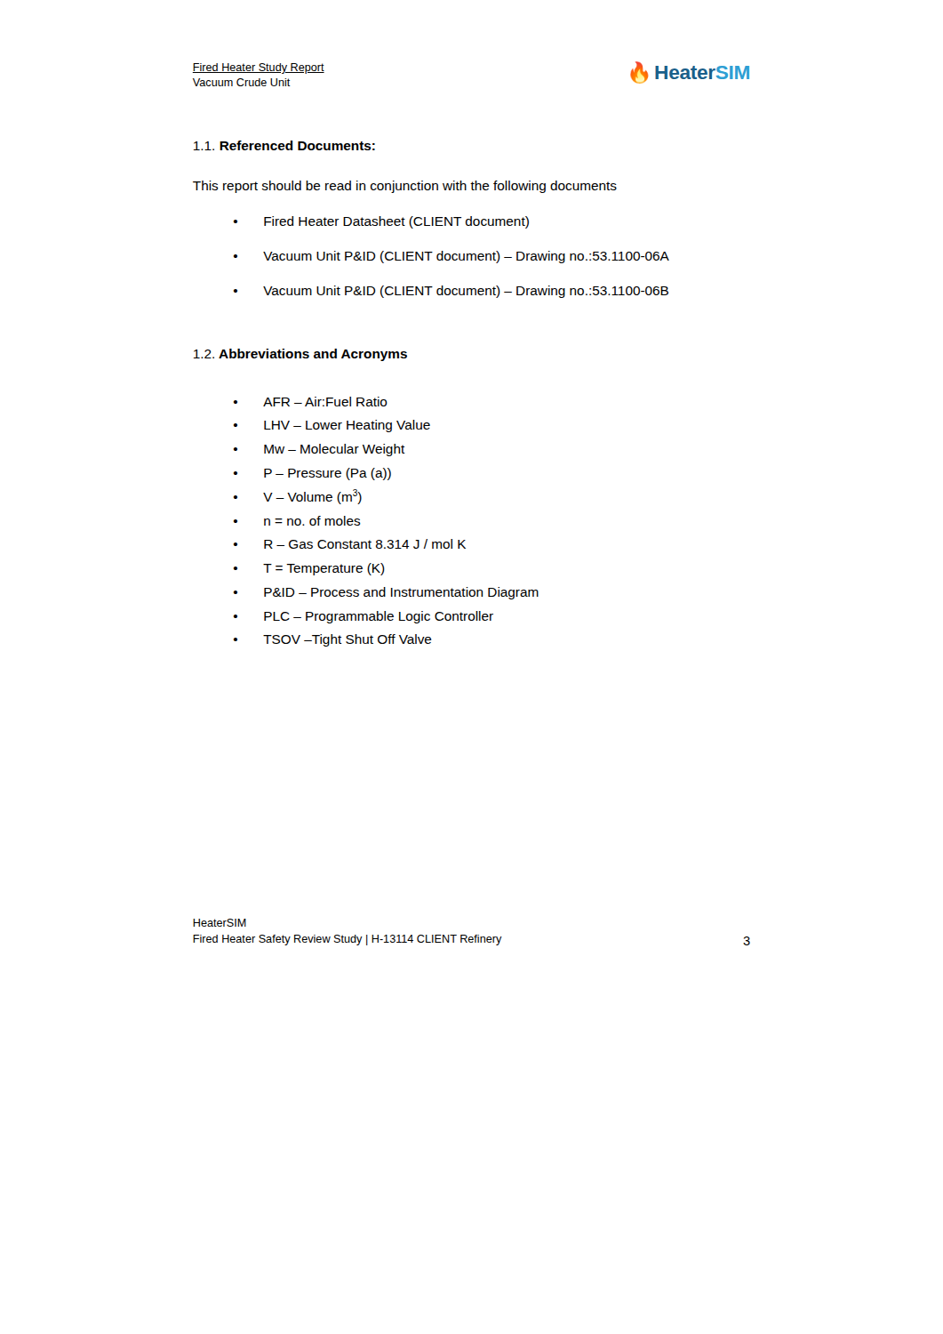Fired Heater Study Report
Vacuum Crude Unit
🔥 Heater SIM
1.1. Referenced Documents:
This report should be read in conjunction with the following documents
Fired Heater Datasheet (CLIENT document)
Vacuum Unit P&ID (CLIENT document) – Drawing no.:53.1100-06A
Vacuum Unit P&ID (CLIENT document) – Drawing no.:53.1100-06B
1.2. Abbreviations and Acronyms
AFR – Air:Fuel Ratio
LHV – Lower Heating Value
Mw – Molecular Weight
P – Pressure (Pa (a))
V – Volume (m3)
n = no. of moles
R – Gas Constant 8.314 J / mol K
T = Temperature (K)
P&ID – Process and Instrumentation Diagram
PLC – Programmable Logic Controller
TSOV –Tight Shut Off Valve
HeaterSIM
Fired Heater Safety Review Study | H-13114 CLIENT Refinery
3